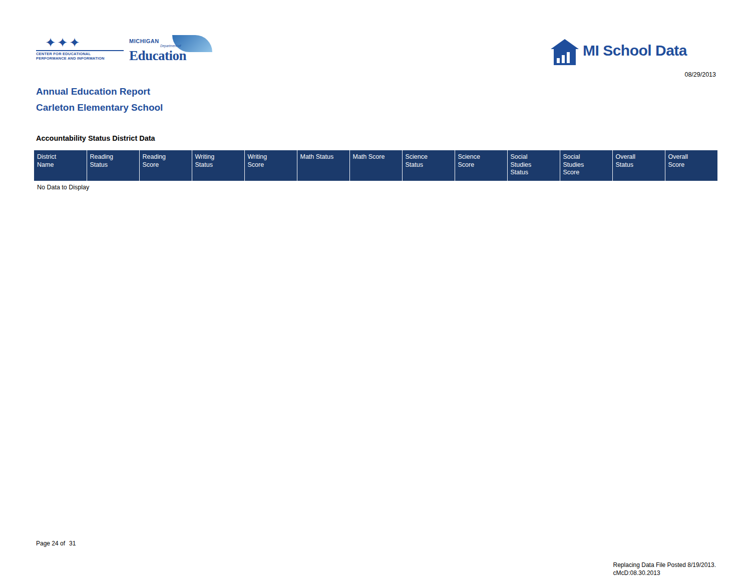✦✦✦
CENTER FOR EDUCATIONAL
PERFORMANCE AND INFORMATION
MICHIGAN
Department of
Education
MI School Data
08/29/2013
Annual Education Report
Carleton Elementary School
Accountability Status District Data
| District Name | Reading Status | Reading Score | Writing Status | Writing Score | Math Status | Math Score | Science Status | Science Score | Social Studies Status | Social Studies Score | Overall Status | Overall Score |
| --- | --- | --- | --- | --- | --- | --- | --- | --- | --- | --- | --- | --- |
| No Data to Display |
Page 24 of 31
Replacing Data File Posted 8/19/2013.
cMcD:08.30.2013